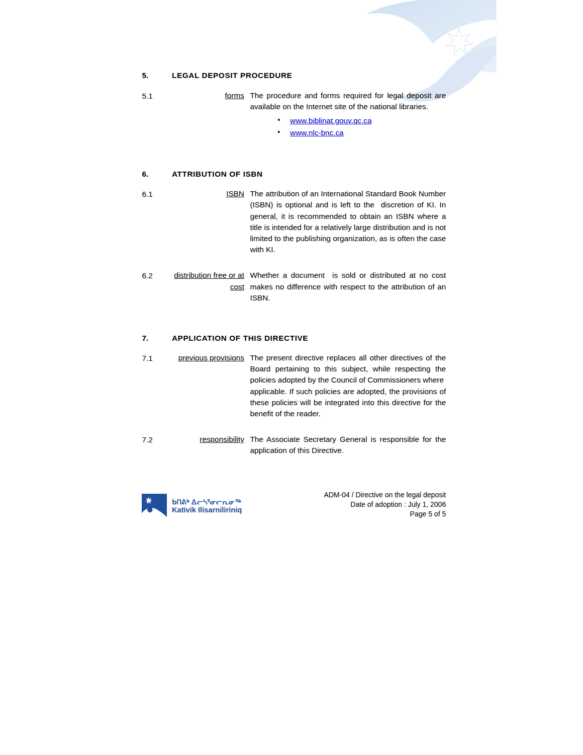5.
LEGAL DEPOSIT PROCEDURE
5.1
forms
The procedure and forms required for legal deposit are available on the Internet site of the national libraries.
www.biblinat.gouv.qc.ca
www.nlc-bnc.ca
6.
ATTRIBUTION OF ISBN
6.1
ISBN
The attribution of an International Standard Book Number (ISBN) is optional and is left to the discretion of KI. In general, it is recommended to obtain an ISBN where a title is intended for a relatively large distribution and is not limited to the publishing organization, as is often the case with KI.
6.2
distribution free or at cost
Whether a document is sold or distributed at no cost makes no difference with respect to the attribution of an ISBN.
7.
APPLICATION OF THIS DIRECTIVE
7.1
previous provisions
The present directive replaces all other directives of the Board pertaining to this subject, while respecting the policies adopted by the Council of Commissioners where applicable. If such policies are adopted, the provisions of these policies will be integrated into this directive for the benefit of the reader.
7.2
responsibility
The Associate Secretary General is responsible for the application of this Directive.
ᑲᑎᕕᒃ ᐃᓕᓴᕐᓂᓕᕆᓂᖅ
Kativik Ilisarniliriniq
ADM-04 / Directive on the legal deposit
Date of adoption : July 1, 2006
Page 5 of 5